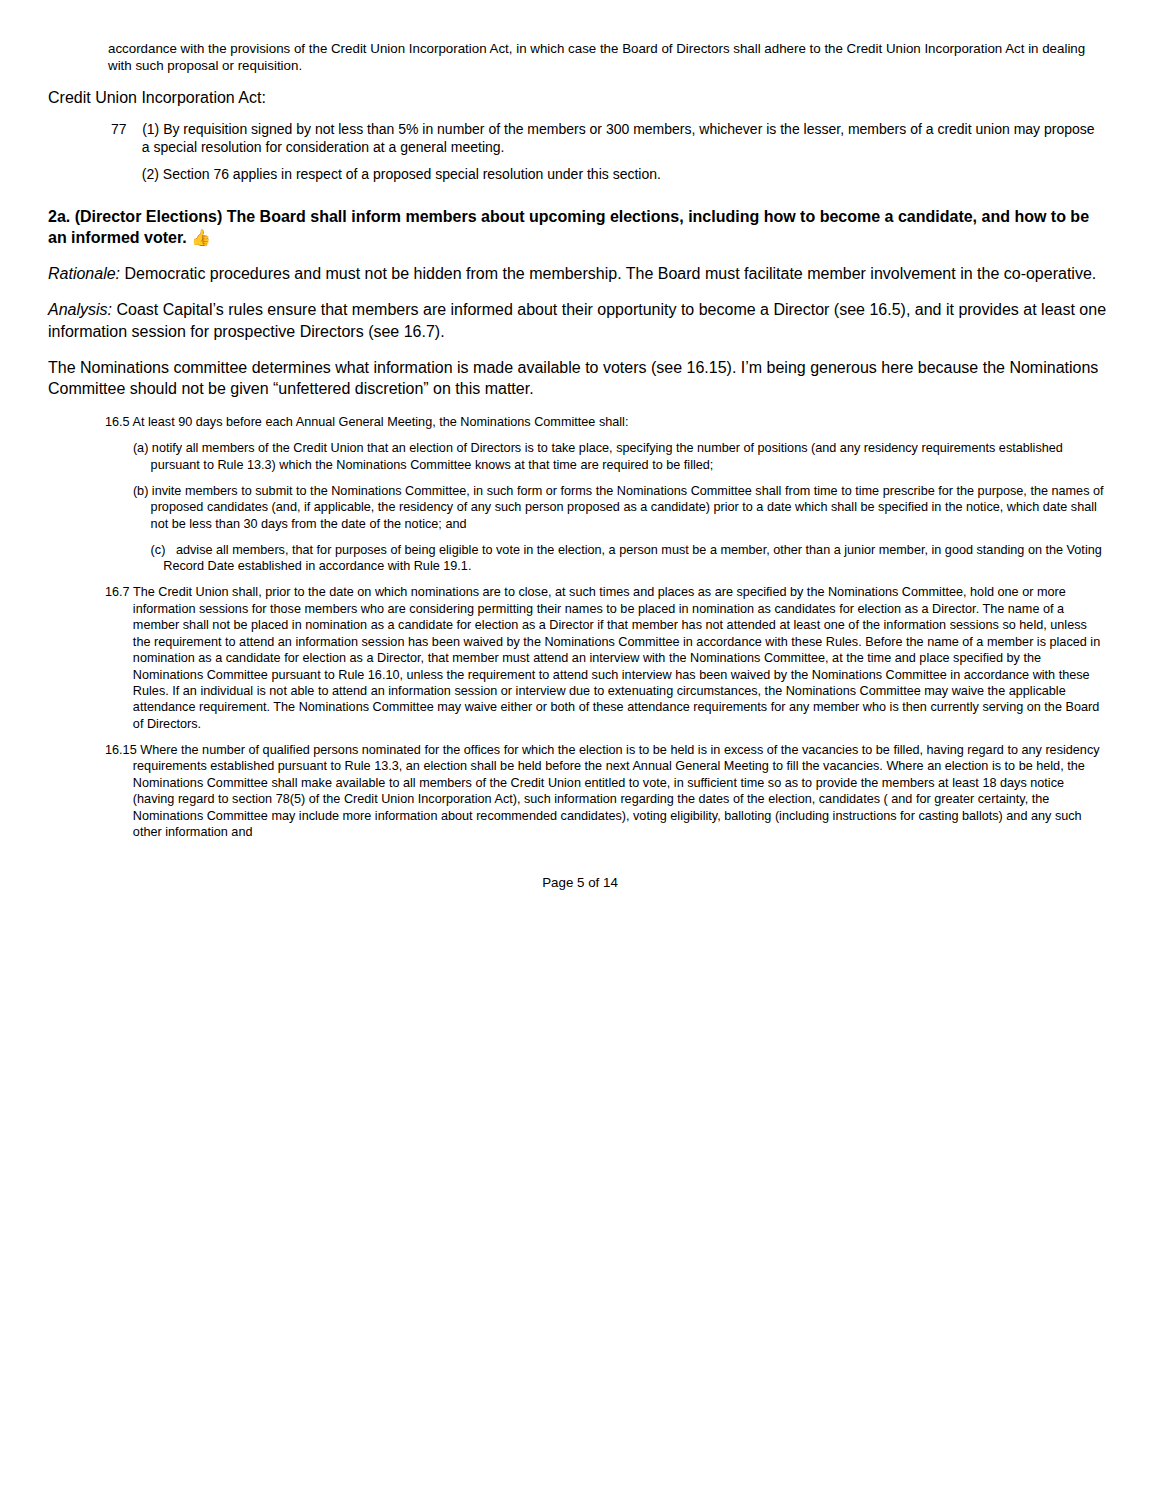accordance with the provisions of the Credit Union Incorporation Act, in which case the Board of Directors shall adhere to the Credit Union Incorporation Act in dealing with such proposal or requisition.
Credit Union Incorporation Act:
77 (1) By requisition signed by not less than 5% in number of the members or 300 members, whichever is the lesser, members of a credit union may propose a special resolution for consideration at a general meeting.
(2) Section 76 applies in respect of a proposed special resolution under this section.
2a. (Director Elections) The Board shall inform members about upcoming elections, including how to become a candidate, and how to be an informed voter. 👍
Rationale: Democratic procedures and must not be hidden from the membership. The Board must facilitate member involvement in the co-operative.
Analysis: Coast Capital’s rules ensure that members are informed about their opportunity to become a Director (see 16.5), and it provides at least one information session for prospective Directors (see 16.7).
The Nominations committee determines what information is made available to voters (see 16.15). I’m being generous here because the Nominations Committee should not be given “unfettered discretion” on this matter.
16.5 At least 90 days before each Annual General Meeting, the Nominations Committee shall:
(a) notify all members of the Credit Union that an election of Directors is to take place, specifying the number of positions (and any residency requirements established pursuant to Rule 13.3) which the Nominations Committee knows at that time are required to be filled;
(b) invite members to submit to the Nominations Committee, in such form or forms the Nominations Committee shall from time to time prescribe for the purpose, the names of proposed candidates (and, if applicable, the residency of any such person proposed as a candidate) prior to a date which shall be specified in the notice, which date shall not be less than 30 days from the date of the notice; and
(c) advise all members, that for purposes of being eligible to vote in the election, a person must be a member, other than a junior member, in good standing on the Voting Record Date established in accordance with Rule 19.1.
16.7 The Credit Union shall, prior to the date on which nominations are to close, at such times and places as are specified by the Nominations Committee, hold one or more information sessions for those members who are considering permitting their names to be placed in nomination as candidates for election as a Director. The name of a member shall not be placed in nomination as a candidate for election as a Director if that member has not attended at least one of the information sessions so held, unless the requirement to attend an information session has been waived by the Nominations Committee in accordance with these Rules. Before the name of a member is placed in nomination as a candidate for election as a Director, that member must attend an interview with the Nominations Committee, at the time and place specified by the Nominations Committee pursuant to Rule 16.10, unless the requirement to attend such interview has been waived by the Nominations Committee in accordance with these Rules. If an individual is not able to attend an information session or interview due to extenuating circumstances, the Nominations Committee may waive the applicable attendance requirement. The Nominations Committee may waive either or both of these attendance requirements for any member who is then currently serving on the Board of Directors.
16.15 Where the number of qualified persons nominated for the offices for which the election is to be held is in excess of the vacancies to be filled, having regard to any residency requirements established pursuant to Rule 13.3, an election shall be held before the next Annual General Meeting to fill the vacancies. Where an election is to be held, the Nominations Committee shall make available to all members of the Credit Union entitled to vote, in sufficient time so as to provide the members at least 18 days notice (having regard to section 78(5) of the Credit Union Incorporation Act), such information regarding the dates of the election, candidates ( and for greater certainty, the Nominations Committee may include more information about recommended candidates), voting eligibility, balloting (including instructions for casting ballots) and any such other information and
Page 5 of 14